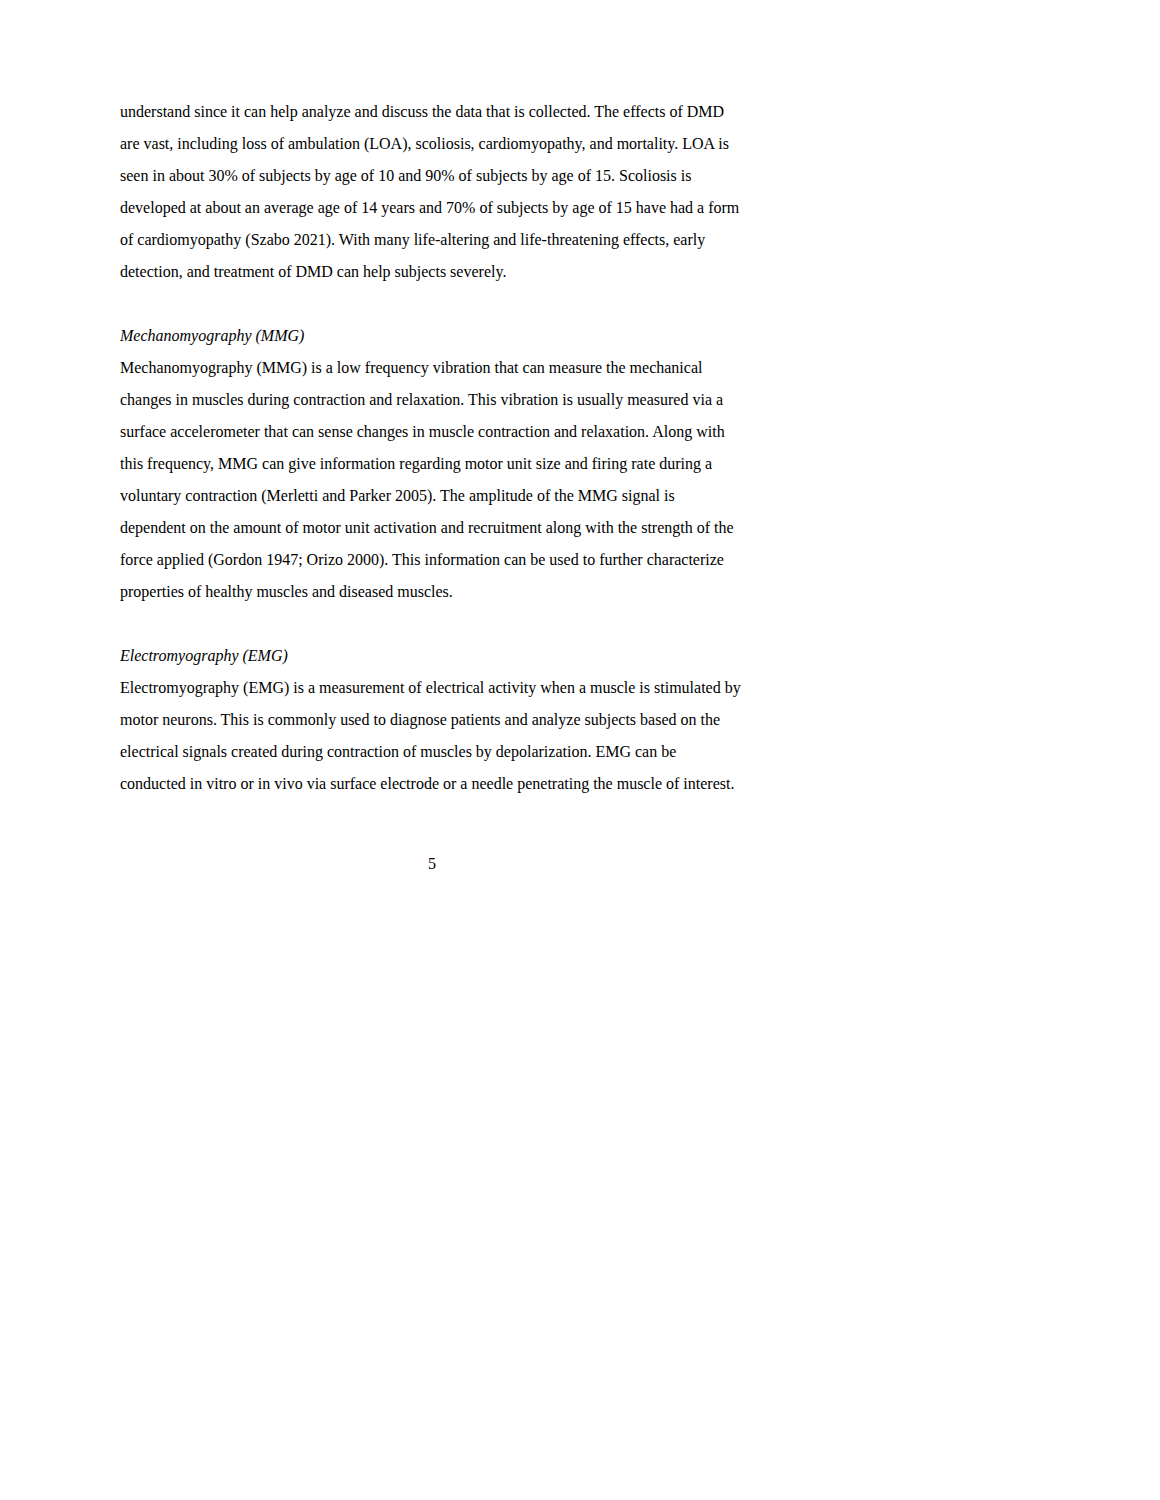understand since it can help analyze and discuss the data that is collected. The effects of DMD are vast, including loss of ambulation (LOA), scoliosis, cardiomyopathy, and mortality. LOA is seen in about 30% of subjects by age of 10 and 90% of subjects by age of 15. Scoliosis is developed at about an average age of 14 years and 70% of subjects by age of 15 have had a form of cardiomyopathy (Szabo 2021). With many life-altering and life-threatening effects, early detection, and treatment of DMD can help subjects severely.
Mechanomyography (MMG)
Mechanomyography (MMG) is a low frequency vibration that can measure the mechanical changes in muscles during contraction and relaxation. This vibration is usually measured via a surface accelerometer that can sense changes in muscle contraction and relaxation. Along with this frequency, MMG can give information regarding motor unit size and firing rate during a voluntary contraction (Merletti and Parker 2005). The amplitude of the MMG signal is dependent on the amount of motor unit activation and recruitment along with the strength of the force applied (Gordon 1947; Orizo 2000). This information can be used to further characterize properties of healthy muscles and diseased muscles.
Electromyography (EMG)
Electromyography (EMG) is a measurement of electrical activity when a muscle is stimulated by motor neurons. This is commonly used to diagnose patients and analyze subjects based on the electrical signals created during contraction of muscles by depolarization. EMG can be conducted in vitro or in vivo via surface electrode or a needle penetrating the muscle of interest.
5